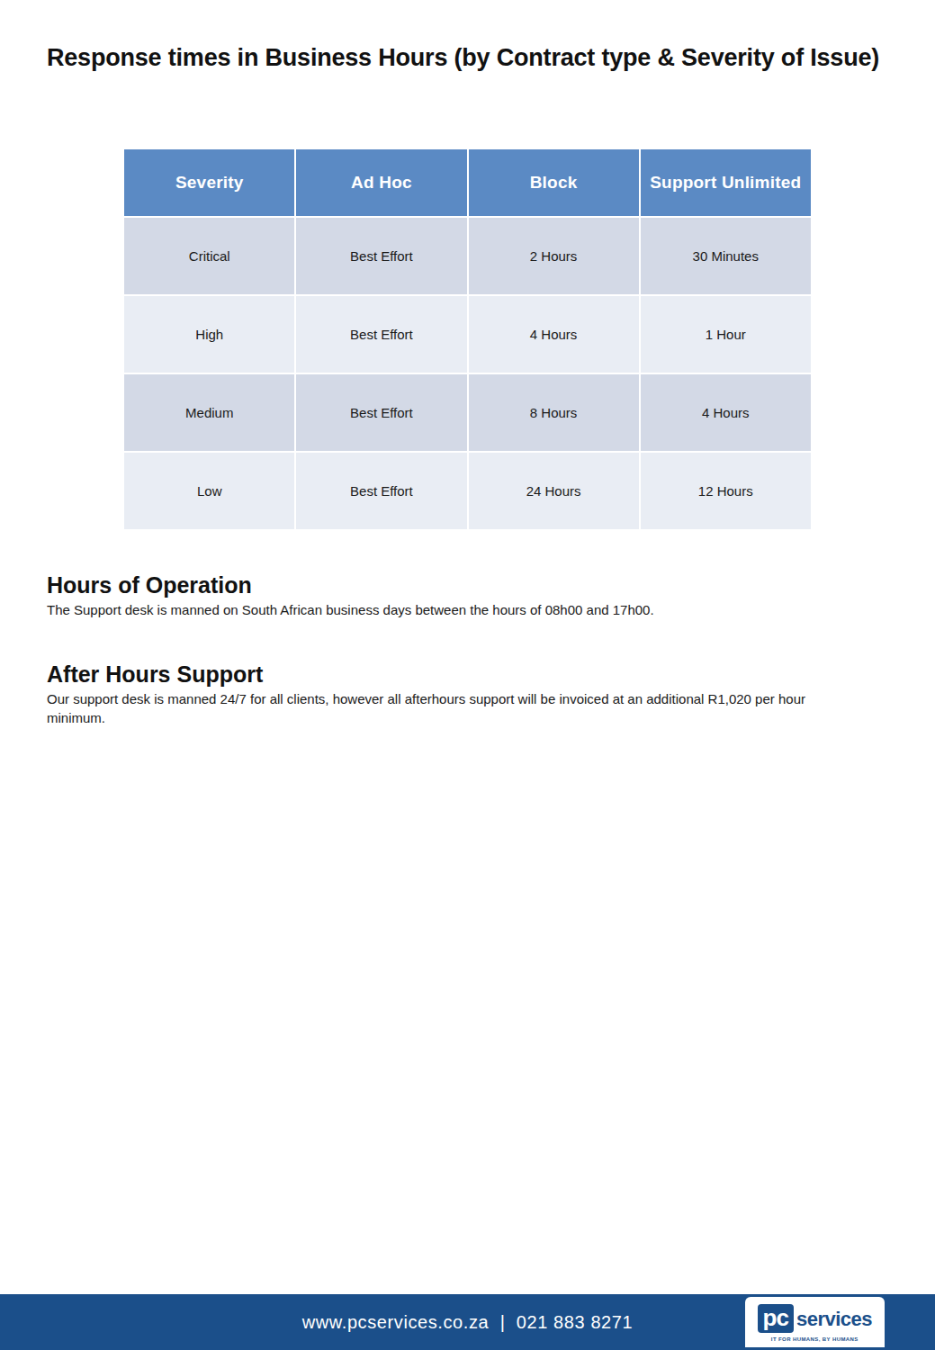Response times in Business Hours (by Contract type & Severity of Issue)
| Severity | Ad Hoc | Block | Support Unlimited |
| --- | --- | --- | --- |
| Critical | Best Effort | 2 Hours | 30 Minutes |
| High | Best Effort | 4 Hours | 1 Hour |
| Medium | Best Effort | 8 Hours | 4 Hours |
| Low | Best Effort | 24 Hours | 12 Hours |
Hours of Operation
The Support desk is manned on South African business days between the hours of 08h00 and 17h00.
After Hours Support
Our support desk is manned 24/7 for all clients, however all afterhours support will be invoiced at an additional R1,020 per hour minimum.
www.pcservices.co.za | 021 883 8271
pc services
It for humans, by humans